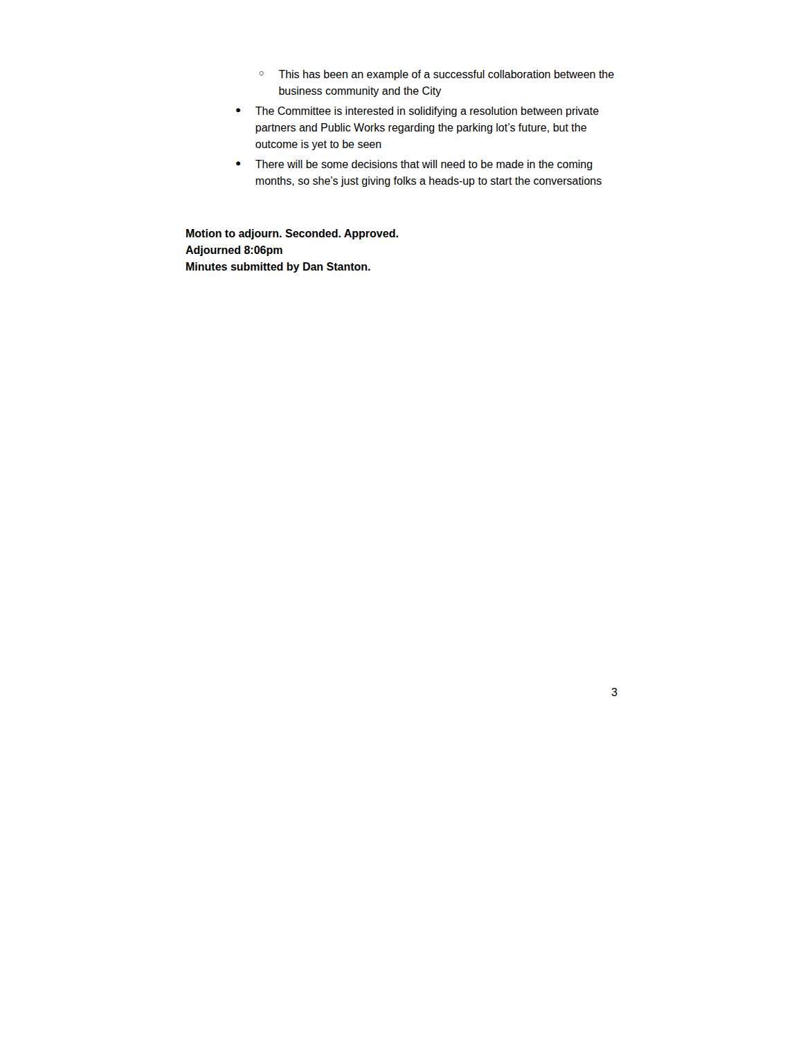This has been an example of a successful collaboration between the business community and the City
The Committee is interested in solidifying a resolution between private partners and Public Works regarding the parking lot’s future, but the outcome is yet to be seen
There will be some decisions that will need to be made in the coming months, so she’s just giving folks a heads-up to start the conversations
Motion to adjourn. Seconded. Approved.
Adjourned 8:06pm
Minutes submitted by Dan Stanton.
3